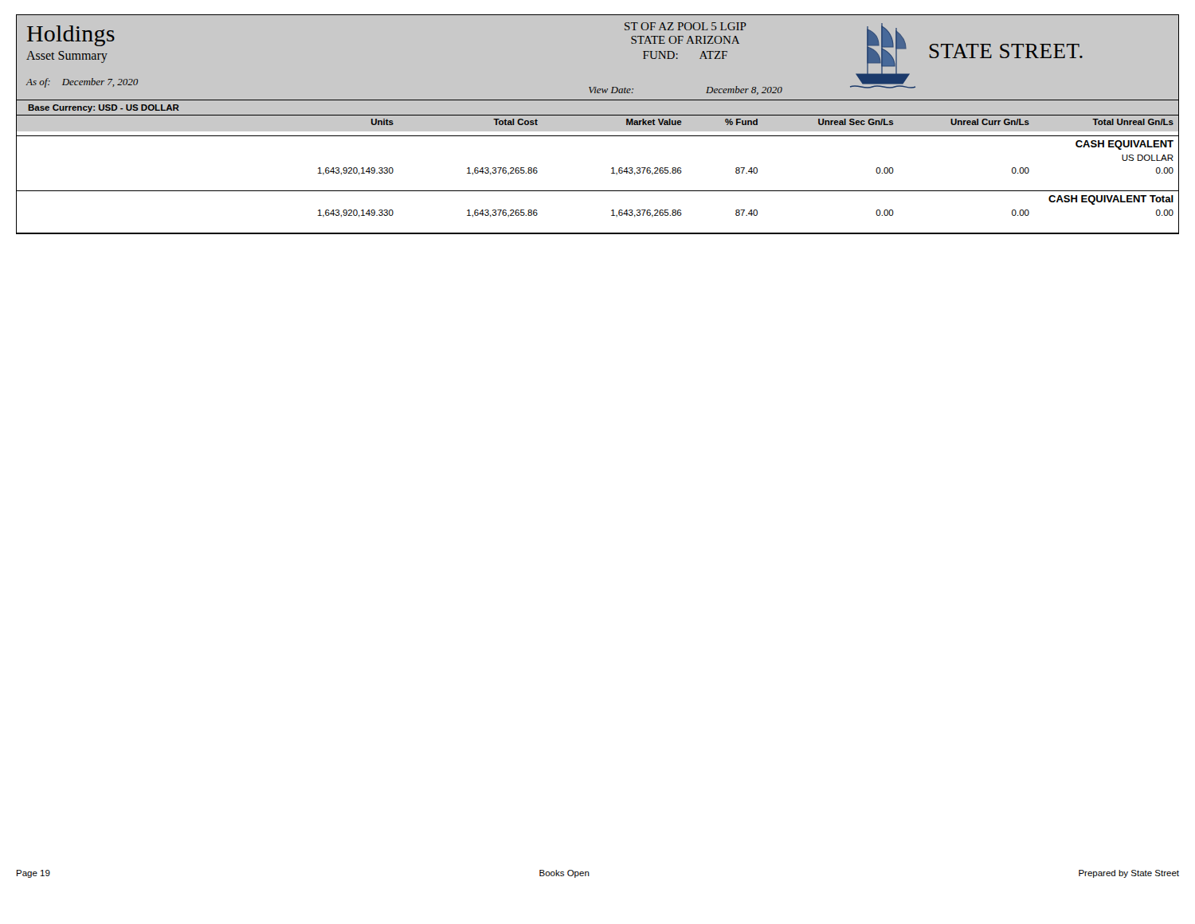Holdings
Asset Summary
As of: December 7, 2020
ST OF AZ POOL 5 LGIP
STATE OF ARIZONA
FUND: ATZF
View Date: December 8, 2020
STATE STREET.
Base Currency: USD - US DOLLAR
| | Units | Total Cost | Market Value | % Fund | Unreal Sec Gn/Ls | Unreal Curr Gn/Ls | Total Unreal Gn/Ls |
| --- | --- | --- | --- | --- | --- | --- | --- |
| CASH EQUIVALENT |
| US DOLLAR |
| | 1,643,920,149.330 | 1,643,376,265.86 | 1,643,376,265.86 | 87.40 | 0.00 | 0.00 | 0.00 |
| CASH EQUIVALENT Total |
| | 1,643,920,149.330 | 1,643,376,265.86 | 1,643,376,265.86 | 87.40 | 0.00 | 0.00 | 0.00 |
Page 19
Books Open
Prepared by State Street